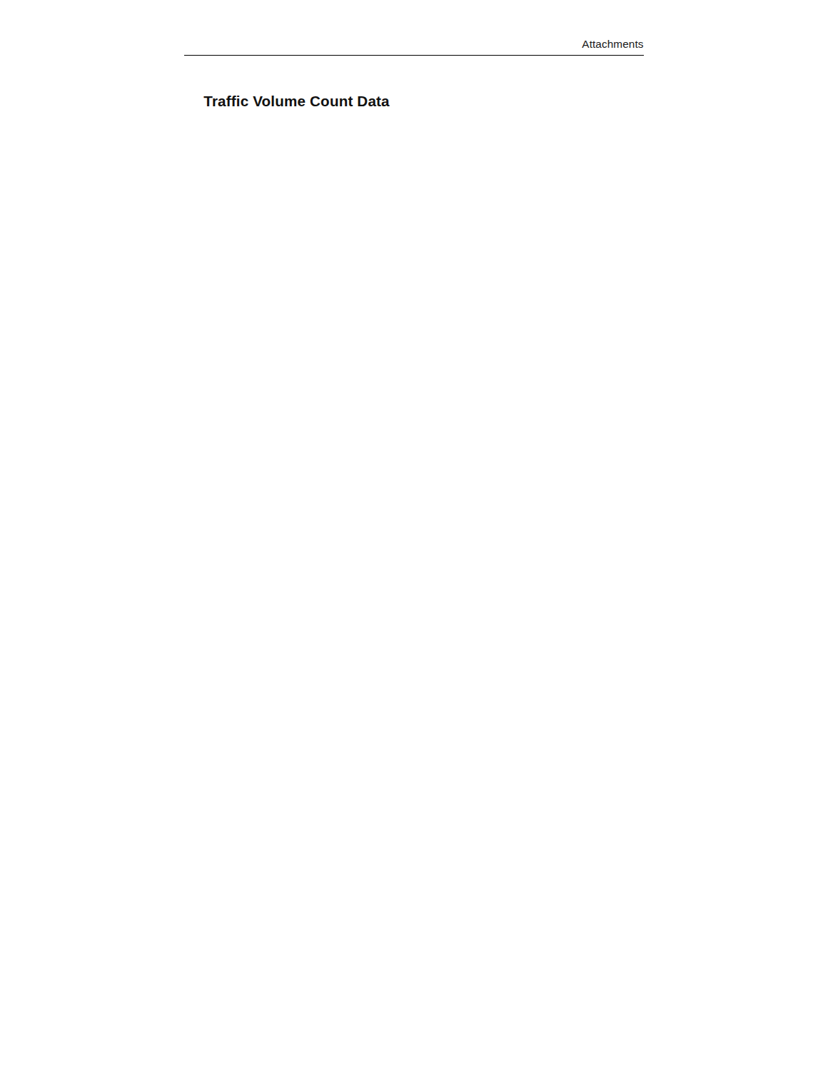Attachments
Traffic Volume Count Data